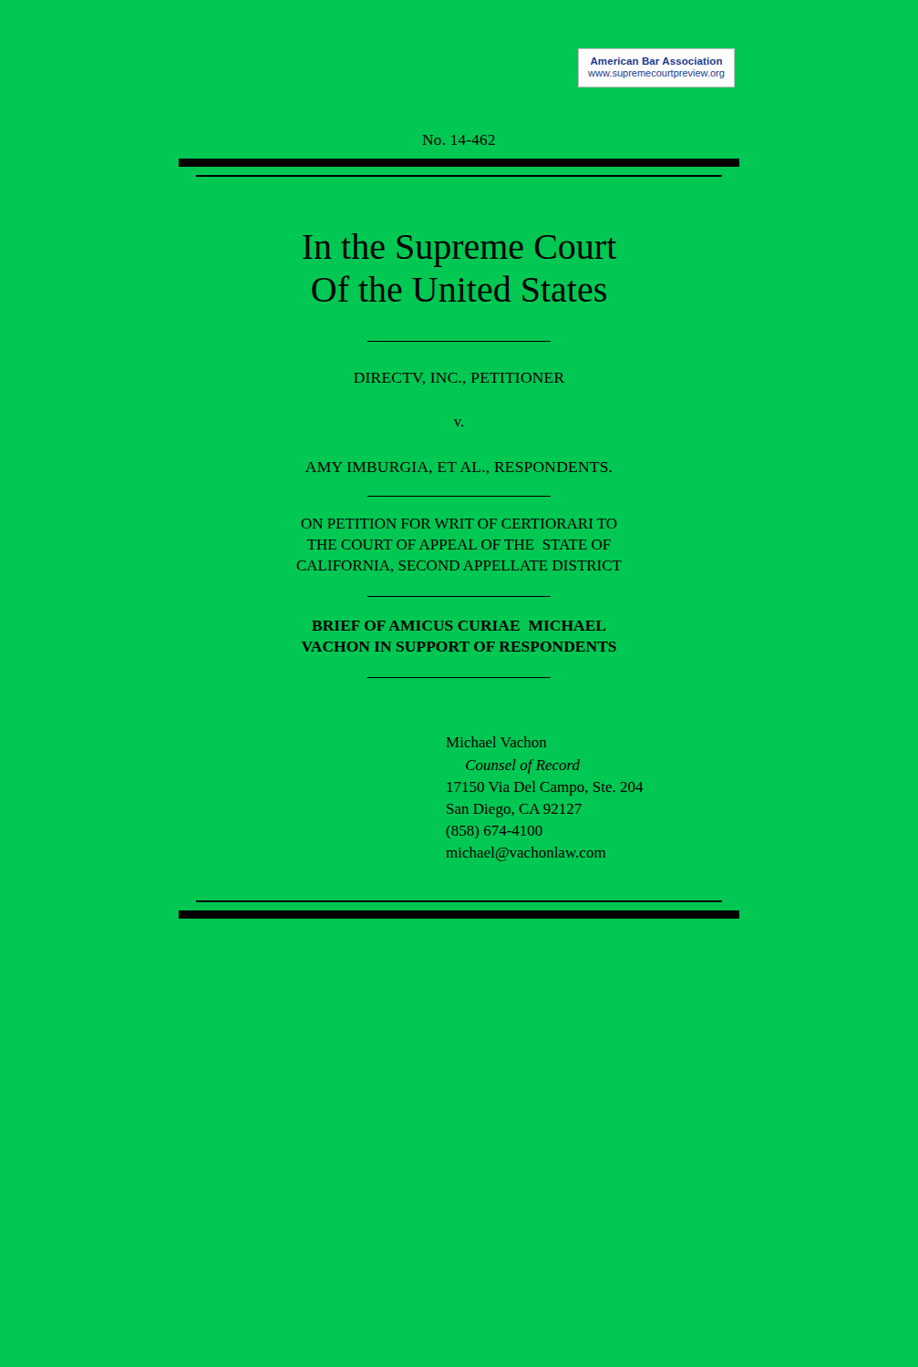American Bar Association
www.supremecourtpreview.org
No. 14-462
In the Supreme Court
Of the United States
DIRECTV, INC., PETITIONER
v.
AMY IMBURGIA, ET AL., RESPONDENTS.
ON PETITION FOR WRIT OF CERTIORARI TO
THE COURT OF APPEAL OF THE STATE OF
CALIFORNIA, SECOND APPELLATE DISTRICT
BRIEF OF AMICUS CURIAE MICHAEL
VACHON IN SUPPORT OF RESPONDENTS
Michael Vachon
Counsel of Record
17150 Via Del Campo, Ste. 204
San Diego, CA 92127
(858) 674-4100
michael@vachonlaw.com